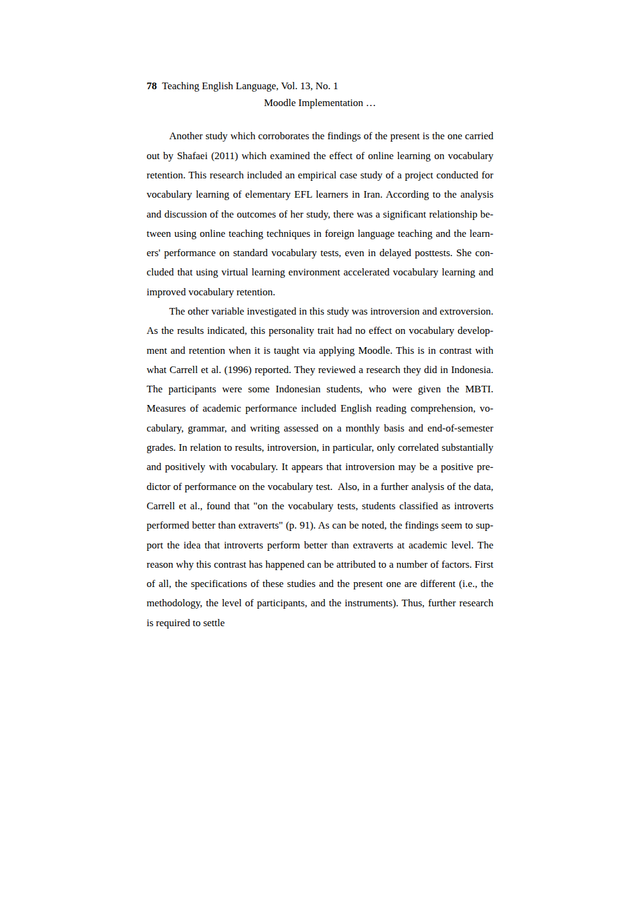78 Teaching English Language, Vol. 13, No. 1
Moodle Implementation …
Another study which corroborates the findings of the present is the one carried out by Shafaei (2011) which examined the effect of online learning on vocabulary retention. This research included an empirical case study of a project conducted for vocabulary learning of elementary EFL learners in Iran. According to the analysis and discussion of the outcomes of her study, there was a significant relationship between using online teaching techniques in foreign language teaching and the learners' performance on standard vocabulary tests, even in delayed posttests. She concluded that using virtual learning environment accelerated vocabulary learning and improved vocabulary retention.
The other variable investigated in this study was introversion and extroversion. As the results indicated, this personality trait had no effect on vocabulary development and retention when it is taught via applying Moodle. This is in contrast with what Carrell et al. (1996) reported. They reviewed a research they did in Indonesia. The participants were some Indonesian students, who were given the MBTI. Measures of academic performance included English reading comprehension, vocabulary, grammar, and writing assessed on a monthly basis and end-of-semester grades. In relation to results, introversion, in particular, only correlated substantially and positively with vocabulary. It appears that introversion may be a positive predictor of performance on the vocabulary test. Also, in a further analysis of the data, Carrell et al., found that "on the vocabulary tests, students classified as introverts performed better than extraverts" (p. 91). As can be noted, the findings seem to support the idea that introverts perform better than extraverts at academic level. The reason why this contrast has happened can be attributed to a number of factors. First of all, the specifications of these studies and the present one are different (i.e., the methodology, the level of participants, and the instruments). Thus, further research is required to settle